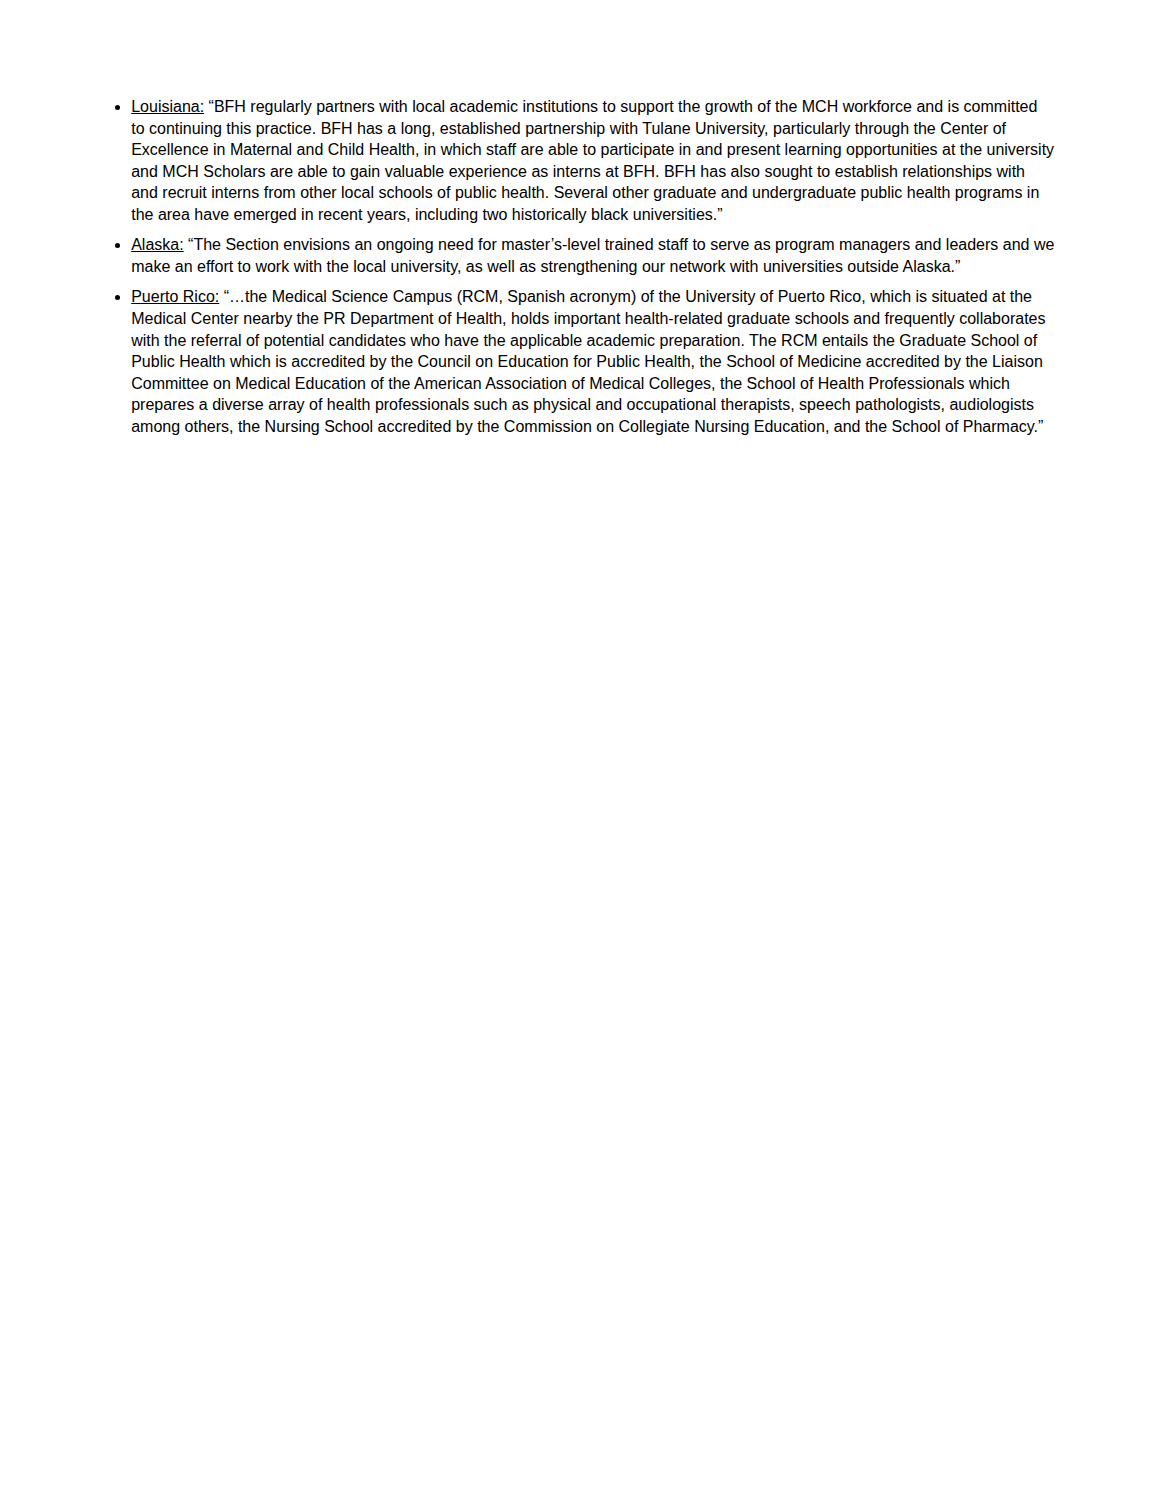Louisiana: “BFH regularly partners with local academic institutions to support the growth of the MCH workforce and is committed to continuing this practice. BFH has a long, established partnership with Tulane University, particularly through the Center of Excellence in Maternal and Child Health, in which staff are able to participate in and present learning opportunities at the university and MCH Scholars are able to gain valuable experience as interns at BFH. BFH has also sought to establish relationships with and recruit interns from other local schools of public health. Several other graduate and undergraduate public health programs in the area have emerged in recent years, including two historically black universities.”
Alaska: “The Section envisions an ongoing need for master’s-level trained staff to serve as program managers and leaders and we make an effort to work with the local university, as well as strengthening our network with universities outside Alaska.”
Puerto Rico: “…the Medical Science Campus (RCM, Spanish acronym) of the University of Puerto Rico, which is situated at the Medical Center nearby the PR Department of Health, holds important health-related graduate schools and frequently collaborates with the referral of potential candidates who have the applicable academic preparation. The RCM entails the Graduate School of Public Health which is accredited by the Council on Education for Public Health, the School of Medicine accredited by the Liaison Committee on Medical Education of the American Association of Medical Colleges, the School of Health Professionals which prepares a diverse array of health professionals such as physical and occupational therapists, speech pathologists, audiologists among others, the Nursing School accredited by the Commission on Collegiate Nursing Education, and the School of Pharmacy.”